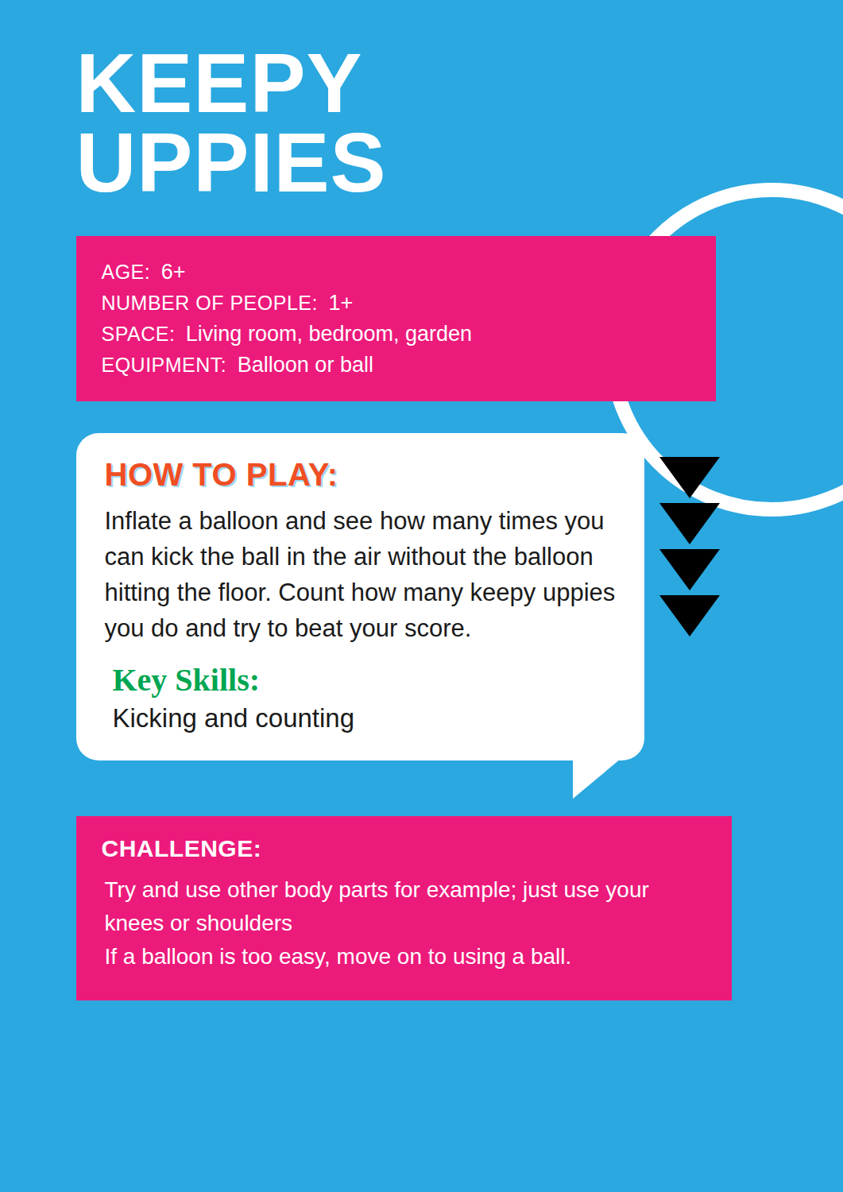Keepy
Uppies
Age: 6+
Number of people: 1+
Space: Living room, bedroom, garden
Equipment: Balloon or ball
How to play:
Inflate a balloon and see how many times you can kick the ball in the air without the balloon hitting the floor. Count how many keepy uppies you do and try to beat your score.
Key Skills:
Kicking and counting
Challenge:
Try and use other body parts for example; just use your knees or shoulders
If a balloon is too easy, move on to using a ball.